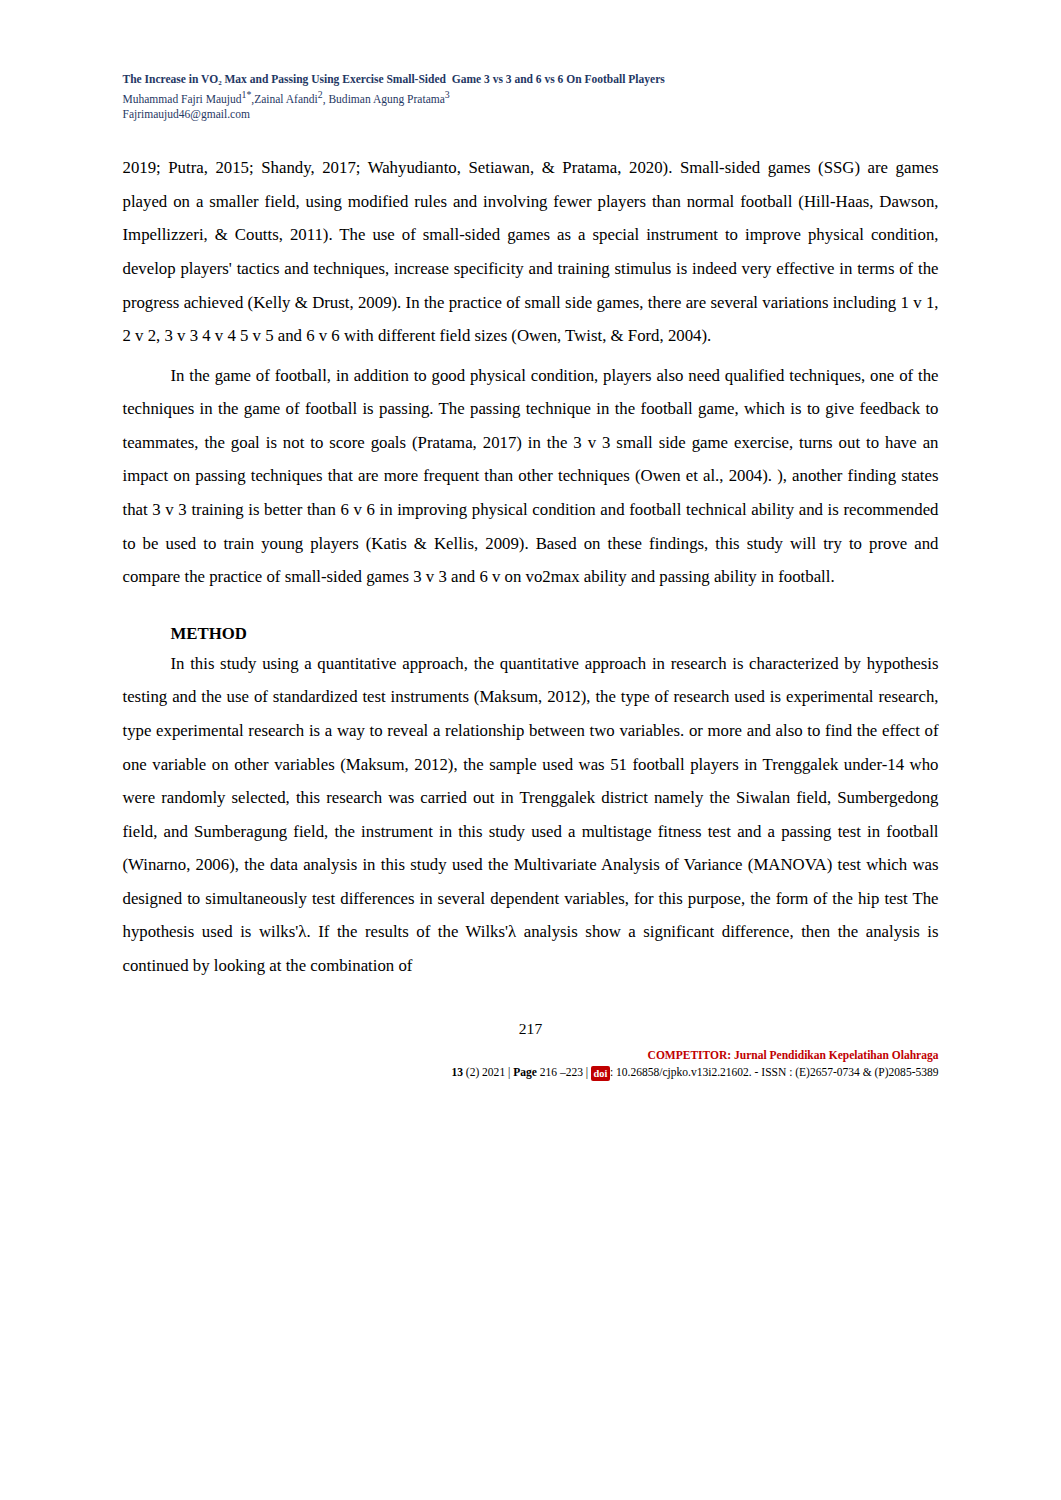The Increase in VO₂ Max and Passing Using Exercise Small-Sided Game 3 vs 3 and 6 vs 6 On Football Players
Muhammad Fajri Maujud1*,Zainal Afandi2, Budiman Agung Pratama3
Fajrimaujud46@gmail.com
2019; Putra, 2015; Shandy, 2017; Wahyudianto, Setiawan, & Pratama, 2020). Small-sided games (SSG) are games played on a smaller field, using modified rules and involving fewer players than normal football (Hill-Haas, Dawson, Impellizzeri, & Coutts, 2011). The use of small-sided games as a special instrument to improve physical condition, develop players' tactics and techniques, increase specificity and training stimulus is indeed very effective in terms of the progress achieved (Kelly & Drust, 2009). In the practice of small side games, there are several variations including 1 v 1, 2 v 2, 3 v 3 4 v 4 5 v 5 and 6 v 6 with different field sizes (Owen, Twist, & Ford, 2004).
In the game of football, in addition to good physical condition, players also need qualified techniques, one of the techniques in the game of football is passing. The passing technique in the football game, which is to give feedback to teammates, the goal is not to score goals (Pratama, 2017) in the 3 v 3 small side game exercise, turns out to have an impact on passing techniques that are more frequent than other techniques (Owen et al., 2004). ), another finding states that 3 v 3 training is better than 6 v 6 in improving physical condition and football technical ability and is recommended to be used to train young players (Katis & Kellis, 2009). Based on these findings, this study will try to prove and compare the practice of small-sided games 3 v 3 and 6 v on vo2max ability and passing ability in football.
METHOD
In this study using a quantitative approach, the quantitative approach in research is characterized by hypothesis testing and the use of standardized test instruments (Maksum, 2012), the type of research used is experimental research, type experimental research is a way to reveal a relationship between two variables. or more and also to find the effect of one variable on other variables (Maksum, 2012), the sample used was 51 football players in Trenggalek under-14 who were randomly selected, this research was carried out in Trenggalek district namely the Siwalan field, Sumbergedong field, and Sumberagung field, the instrument in this study used a multistage fitness test and a passing test in football (Winarno, 2006), the data analysis in this study used the Multivariate Analysis of Variance (MANOVA) test which was designed to simultaneously test differences in several dependent variables, for this purpose, the form of the hip test The hypothesis used is wilks'λ. If the results of the Wilks'λ analysis show a significant difference, then the analysis is continued by looking at the combination of
217
COMPETITOR: Jurnal Pendidikan Kepelatihan Olahraga
13 (2) 2021 | Page 216 –223 | doi: 10.26858/cjpko.v13i2.21602. - ISSN : (E)2657-0734 & (P)2085-5389